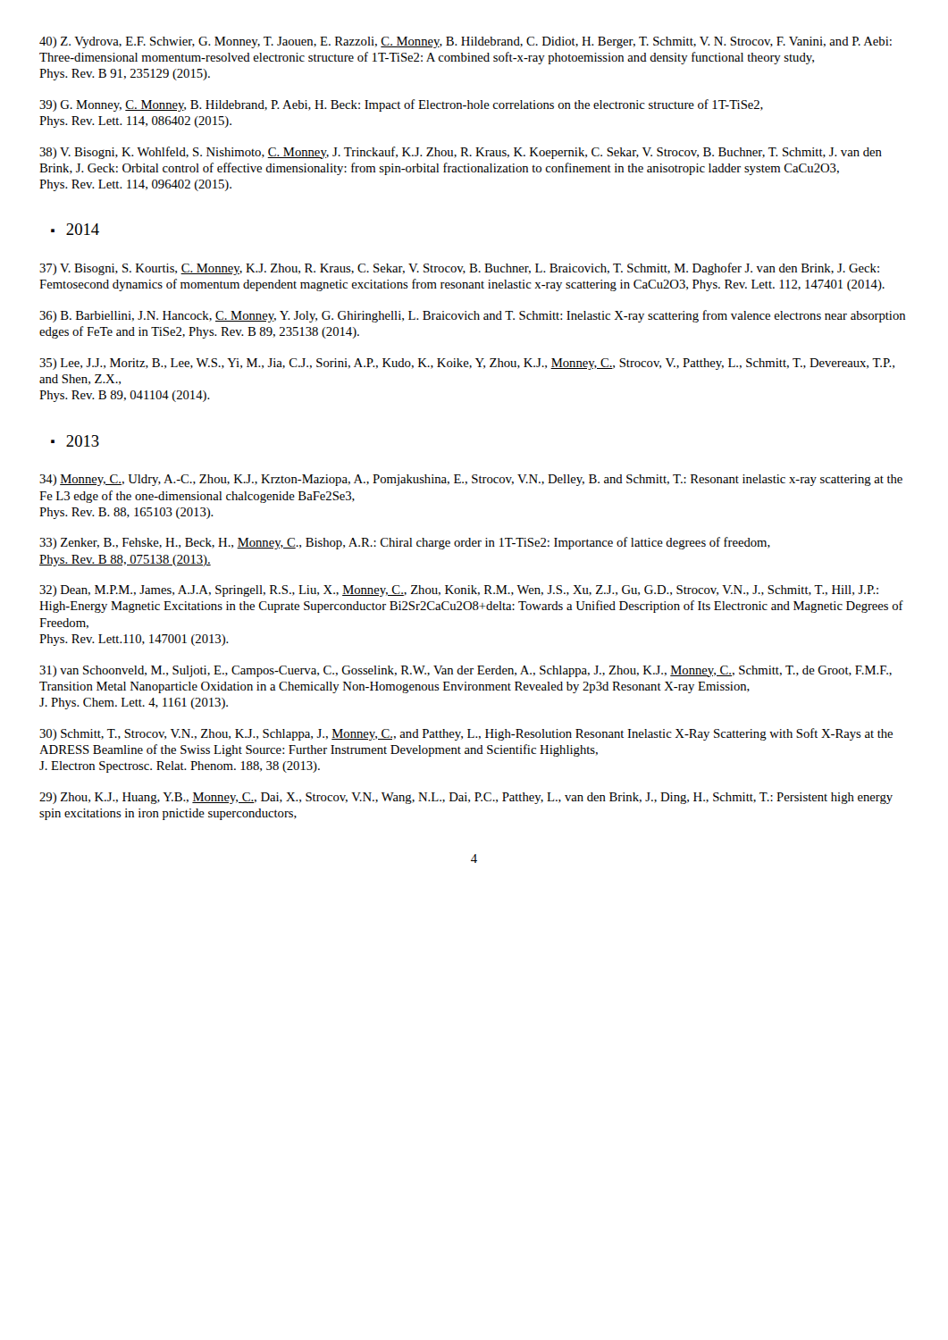40) Z. Vydrova, E.F. Schwier, G. Monney, T. Jaouen, E. Razzoli, C. Monney, B. Hildebrand, C. Didiot, H. Berger, T. Schmitt, V. N. Strocov, F. Vanini, and P. Aebi: Three-dimensional momentum-resolved electronic structure of 1T-TiSe2: A combined soft-x-ray photoemission and density functional theory study,
Phys. Rev. B 91, 235129 (2015).
39) G. Monney, C. Monney, B. Hildebrand, P. Aebi, H. Beck: Impact of Electron-hole correlations on the electronic structure of 1T-TiSe2,
Phys. Rev. Lett. 114, 086402 (2015).
38) V. Bisogni, K. Wohlfeld, S. Nishimoto, C. Monney, J. Trinckauf, K.J. Zhou, R. Kraus, K. Koepernik, C. Sekar, V. Strocov, B. Buchner, T. Schmitt, J. van den Brink, J. Geck: Orbital control of effective dimensionality: from spin-orbital fractionalization to confinement in the anisotropic ladder system CaCu2O3,
Phys. Rev. Lett. 114, 096402 (2015).
2014
37) V. Bisogni, S. Kourtis, C. Monney, K.J. Zhou, R. Kraus, C. Sekar, V. Strocov, B. Buchner, L. Braicovich, T. Schmitt, M. Daghofer J. van den Brink, J. Geck: Femtosecond dynamics of momentum dependent magnetic excitations from resonant inelastic x-ray scattering in CaCu2O3, Phys. Rev. Lett. 112, 147401 (2014).
36) B. Barbiellini, J.N. Hancock, C. Monney, Y. Joly, G. Ghiringhelli, L. Braicovich and T. Schmitt: Inelastic X-ray scattering from valence electrons near absorption edges of FeTe and in TiSe2, Phys. Rev. B 89, 235138 (2014).
35) Lee, J.J., Moritz, B., Lee, W.S., Yi, M., Jia, C.J., Sorini, A.P., Kudo, K., Koike, Y, Zhou, K.J., Monney, C., Strocov, V., Patthey, L., Schmitt, T., Devereaux, T.P., and Shen, Z.X.,
Phys. Rev. B 89, 041104 (2014).
2013
34) Monney, C., Uldry, A.-C., Zhou, K.J., Krzton-Maziopa, A., Pomjakushina, E., Strocov, V.N., Delley, B. and Schmitt, T.: Resonant inelastic x-ray scattering at the Fe L3 edge of the one-dimensional chalcogenide BaFe2Se3,
Phys. Rev. B. 88, 165103 (2013).
33) Zenker, B., Fehske, H., Beck, H., Monney, C., Bishop, A.R.: Chiral charge order in 1T-TiSe2: Importance of lattice degrees of freedom,
Phys. Rev. B 88, 075138 (2013).
32) Dean, M.P.M., James, A.J.A, Springell, R.S., Liu, X., Monney, C., Zhou, Konik, R.M., Wen, J.S., Xu, Z.J., Gu, G.D., Strocov, V.N., J., Schmitt, T., Hill, J.P.: High-Energy Magnetic Excitations in the Cuprate Superconductor Bi2Sr2CaCu2O8+delta: Towards a Unified Description of Its Electronic and Magnetic Degrees of Freedom,
Phys. Rev. Lett.110, 147001 (2013).
31) van Schoonveld, M., Suljoti, E., Campos-Cuerva, C., Gosselink, R.W., Van der Eerden, A., Schlappa, J., Zhou, K.J., Monney, C., Schmitt, T., de Groot, F.M.F., Transition Metal Nanoparticle Oxidation in a Chemically Non-Homogenous Environment Revealed by 2p3d Resonant X-ray Emission,
J. Phys. Chem. Lett. 4, 1161 (2013).
30) Schmitt, T., Strocov, V.N., Zhou, K.J., Schlappa, J., Monney, C., and Patthey, L., High-Resolution Resonant Inelastic X-Ray Scattering with Soft X-Rays at the ADRESS Beamline of the Swiss Light Source: Further Instrument Development and Scientific Highlights,
J. Electron Spectrosc. Relat. Phenom. 188, 38 (2013).
29) Zhou, K.J., Huang, Y.B., Monney, C., Dai, X., Strocov, V.N., Wang, N.L., Dai, P.C., Patthey, L., van den Brink, J., Ding, H., Schmitt, T.: Persistent high energy spin excitations in iron pnictide superconductors,
4